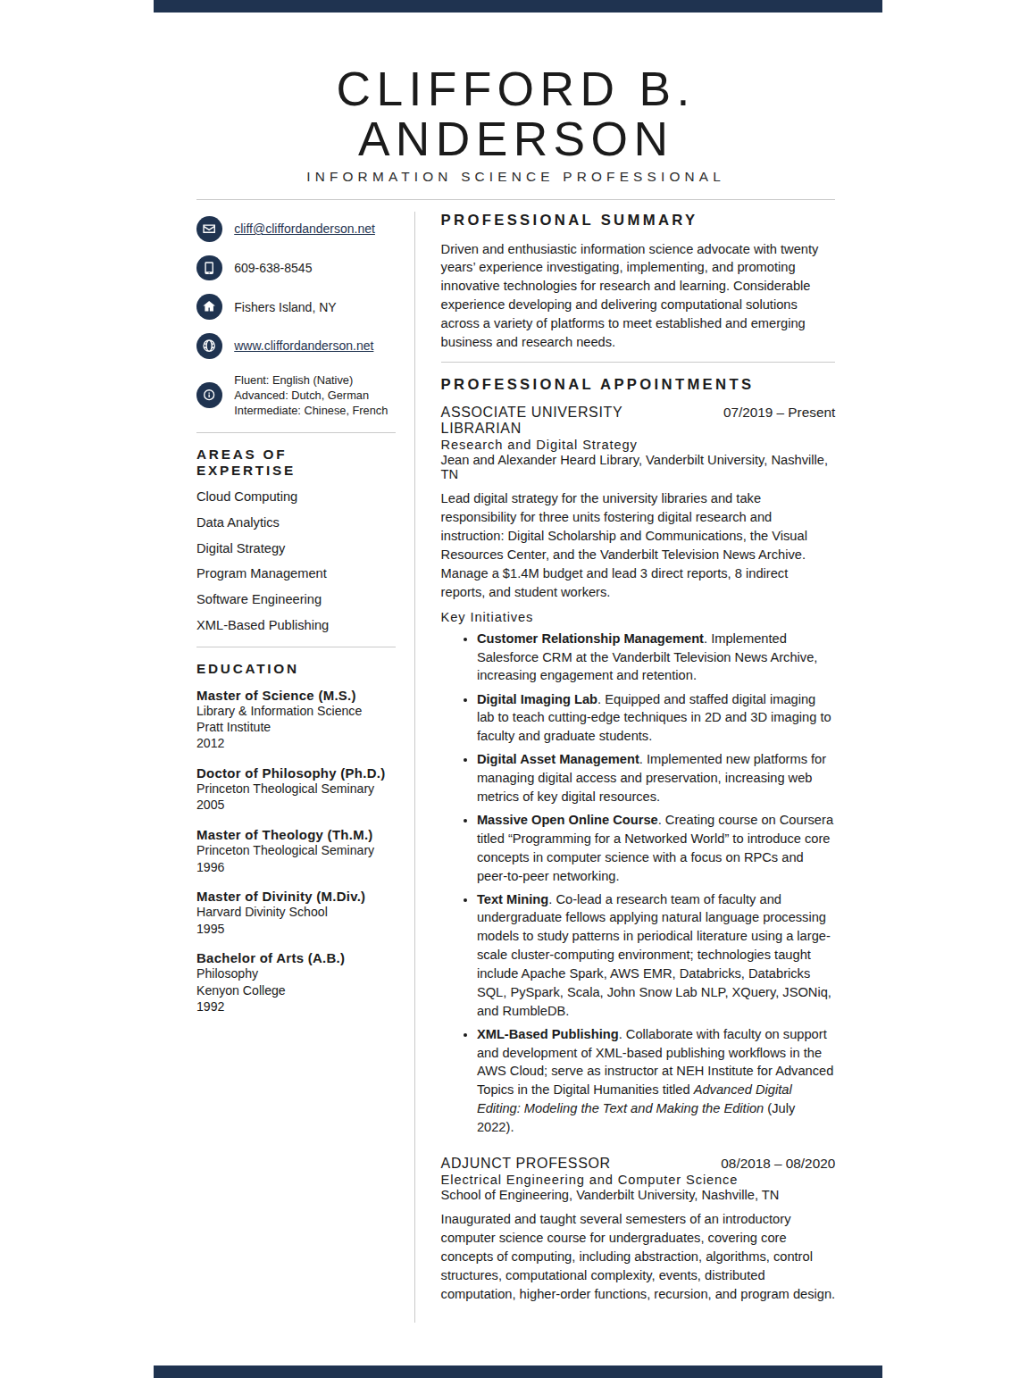CLIFFORD B. ANDERSON
INFORMATION SCIENCE PROFESSIONAL
cliff@cliffordanderson.net
609-638-8545
Fishers Island, NY
www.cliffordanderson.net
Fluent: English (Native)
Advanced: Dutch, German
Intermediate: Chinese, French
Areas of
Expertise
Cloud Computing
Data Analytics
Digital Strategy
Program Management
Software Engineering
XML-Based Publishing
Education
Master of Science (M.S.)
Library & Information Science
Pratt Institute
2012
Doctor of Philosophy (Ph.D.)
Princeton Theological Seminary
2005
Master of Theology (Th.M.)
Princeton Theological Seminary
1996
Master of Divinity (M.Div.)
Harvard Divinity School
1995
Bachelor of Arts (A.B.)
Philosophy
Kenyon College
1992
Professional Summary
Driven and enthusiastic information science advocate with twenty years’ experience investigating, implementing, and promoting innovative technologies for research and learning. Considerable experience developing and delivering computational solutions across a variety of platforms to meet established and emerging business and research needs.
Professional Appointments
Associate University Librarian
07/2019 – Present
Research and Digital Strategy
Jean and Alexander Heard Library, Vanderbilt University, Nashville, TN
Lead digital strategy for the university libraries and take responsibility for three units fostering digital research and instruction: Digital Scholarship and Communications, the Visual Resources Center, and the Vanderbilt Television News Archive. Manage a $1.4M budget and lead 3 direct reports, 8 indirect reports, and student workers.
Key Initiatives
Customer Relationship Management. Implemented Salesforce CRM at the Vanderbilt Television News Archive, increasing engagement and retention.
Digital Imaging Lab. Equipped and staffed digital imaging lab to teach cutting-edge techniques in 2D and 3D imaging to faculty and graduate students.
Digital Asset Management. Implemented new platforms for managing digital access and preservation, increasing web metrics of key digital resources.
Massive Open Online Course. Creating course on Coursera titled “Programming for a Networked World” to introduce core concepts in computer science with a focus on RPCs and peer-to-peer networking.
Text Mining. Co-lead a research team of faculty and undergraduate fellows applying natural language processing models to study patterns in periodical literature using a large-scale cluster-computing environment; technologies taught include Apache Spark, AWS EMR, Databricks, Databricks SQL, PySpark, Scala, John Snow Lab NLP, XQuery, JSONiq, and RumbleDB.
XML-Based Publishing. Collaborate with faculty on support and development of XML-based publishing workflows in the AWS Cloud; serve as instructor at NEH Institute for Advanced Topics in the Digital Humanities titled Advanced Digital Editing: Modeling the Text and Making the Edition (July 2022).
Adjunct Professor
08/2018 – 08/2020
Electrical Engineering and Computer Science
School of Engineering, Vanderbilt University, Nashville, TN
Inaugurated and taught several semesters of an introductory computer science course for undergraduates, covering core concepts of computing, including abstraction, algorithms, control structures, computational complexity, events, distributed computation, higher-order functions, recursion, and program design.